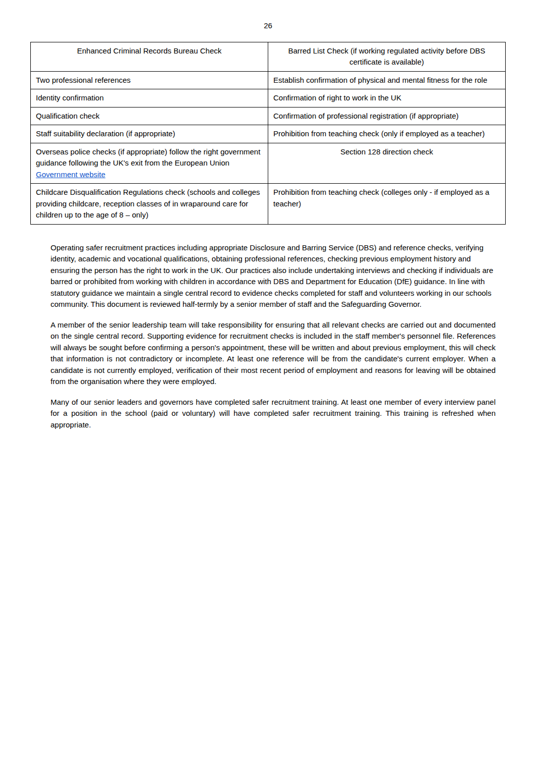26
| Enhanced Criminal Records Bureau Check | Barred List Check (if working regulated activity before DBS certificate is available) |
| Two professional references | Establish confirmation of physical and mental fitness for the role |
| Identity confirmation | Confirmation of right to work in the UK |
| Qualification check | Confirmation of professional registration (if appropriate) |
| Staff suitability declaration (if appropriate) | Prohibition from teaching check (only if employed as a teacher) |
| Overseas police checks (if appropriate) follow the right government guidance following the UK's exit from the European Union Government website | Section 128 direction check |
| Childcare Disqualification Regulations check (schools and colleges providing childcare, reception classes of in wraparound care for children up to the age of 8 – only) | Prohibition from teaching check (colleges only - if employed as a teacher) |
Operating safer recruitment practices including appropriate Disclosure and Barring Service (DBS) and reference checks, verifying identity, academic and vocational qualifications, obtaining professional references, checking previous employment history and ensuring the person has the right to work in the UK. Our practices also include undertaking interviews and checking if individuals are barred or prohibited from working with children in accordance with DBS and Department for Education (DfE) guidance. In line with statutory guidance we maintain a single central record to evidence checks completed for staff and volunteers working in our schools community. This document is reviewed half-termly by a senior member of staff and the Safeguarding Governor.
A member of the senior leadership team will take responsibility for ensuring that all relevant checks are carried out and documented on the single central record. Supporting evidence for recruitment checks is included in the staff member's personnel file. References will always be sought before confirming a person's appointment, these will be written and about previous employment, this will check that information is not contradictory or incomplete. At least one reference will be from the candidate's current employer. When a candidate is not currently employed, verification of their most recent period of employment and reasons for leaving will be obtained from the organisation where they were employed.
Many of our senior leaders and governors have completed safer recruitment training. At least one member of every interview panel for a position in the school (paid or voluntary) will have completed safer recruitment training. This training is refreshed when appropriate.